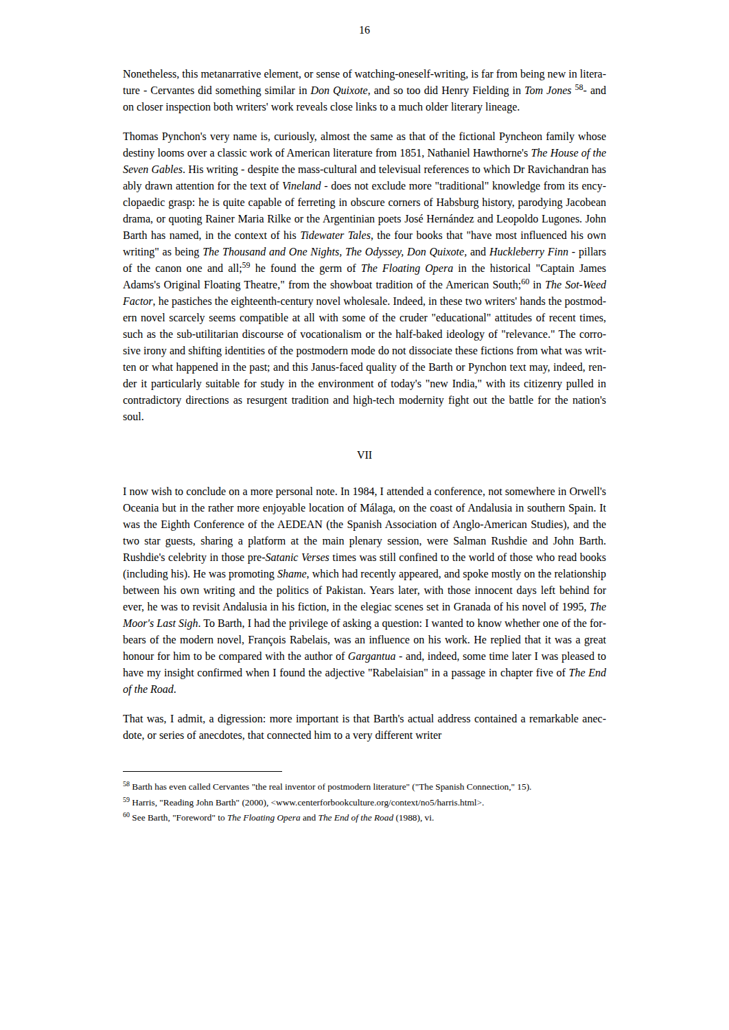16
Nonetheless, this metanarrative element, or sense of watching-oneself-writing, is far from being new in literature - Cervantes did something similar in Don Quixote, and so too did Henry Fielding in Tom Jones 58- and on closer inspection both writers' work reveals close links to a much older literary lineage.
Thomas Pynchon's very name is, curiously, almost the same as that of the fictional Pyncheon family whose destiny looms over a classic work of American literature from 1851, Nathaniel Hawthorne's The House of the Seven Gables. His writing - despite the mass-cultural and televisual references to which Dr Ravichandran has ably drawn attention for the text of Vineland - does not exclude more "traditional" knowledge from its encyclopaedic grasp: he is quite capable of ferreting in obscure corners of Habsburg history, parodying Jacobean drama, or quoting Rainer Maria Rilke or the Argentinian poets José Hernández and Leopoldo Lugones. John Barth has named, in the context of his Tidewater Tales, the four books that "have most influenced his own writing" as being The Thousand and One Nights, The Odyssey, Don Quixote, and Huckleberry Finn - pillars of the canon one and all;59 he found the germ of The Floating Opera in the historical "Captain James Adams's Original Floating Theatre," from the showboat tradition of the American South;60 in The Sot-Weed Factor, he pastiches the eighteenth-century novel wholesale. Indeed, in these two writers' hands the postmodern novel scarcely seems compatible at all with some of the cruder "educational" attitudes of recent times, such as the sub-utilitarian discourse of vocationalism or the half-baked ideology of "relevance." The corrosive irony and shifting identities of the postmodern mode do not dissociate these fictions from what was written or what happened in the past; and this Janus-faced quality of the Barth or Pynchon text may, indeed, render it particularly suitable for study in the environment of today's "new India," with its citizenry pulled in contradictory directions as resurgent tradition and high-tech modernity fight out the battle for the nation's soul.
VII
I now wish to conclude on a more personal note. In 1984, I attended a conference, not somewhere in Orwell's Oceania but in the rather more enjoyable location of Málaga, on the coast of Andalusia in southern Spain. It was the Eighth Conference of the AEDEAN (the Spanish Association of Anglo-American Studies), and the two star guests, sharing a platform at the main plenary session, were Salman Rushdie and John Barth. Rushdie's celebrity in those pre-Satanic Verses times was still confined to the world of those who read books (including his). He was promoting Shame, which had recently appeared, and spoke mostly on the relationship between his own writing and the politics of Pakistan. Years later, with those innocent days left behind for ever, he was to revisit Andalusia in his fiction, in the elegiac scenes set in Granada of his novel of 1995, The Moor's Last Sigh. To Barth, I had the privilege of asking a question: I wanted to know whether one of the forbears of the modern novel, François Rabelais, was an influence on his work. He replied that it was a great honour for him to be compared with the author of Gargantua - and, indeed, some time later I was pleased to have my insight confirmed when I found the adjective "Rabelaisian" in a passage in chapter five of The End of the Road.
That was, I admit, a digression: more important is that Barth's actual address contained a remarkable anecdote, or series of anecdotes, that connected him to a very different writer
58 Barth has even called Cervantes "the real inventor of postmodern literature" ("The Spanish Connection," 15).
59 Harris, "Reading John Barth" (2000), <www.centerforbookculture.org/context/no5/harris.html>.
60 See Barth, "Foreword" to The Floating Opera and The End of the Road (1988), vi.